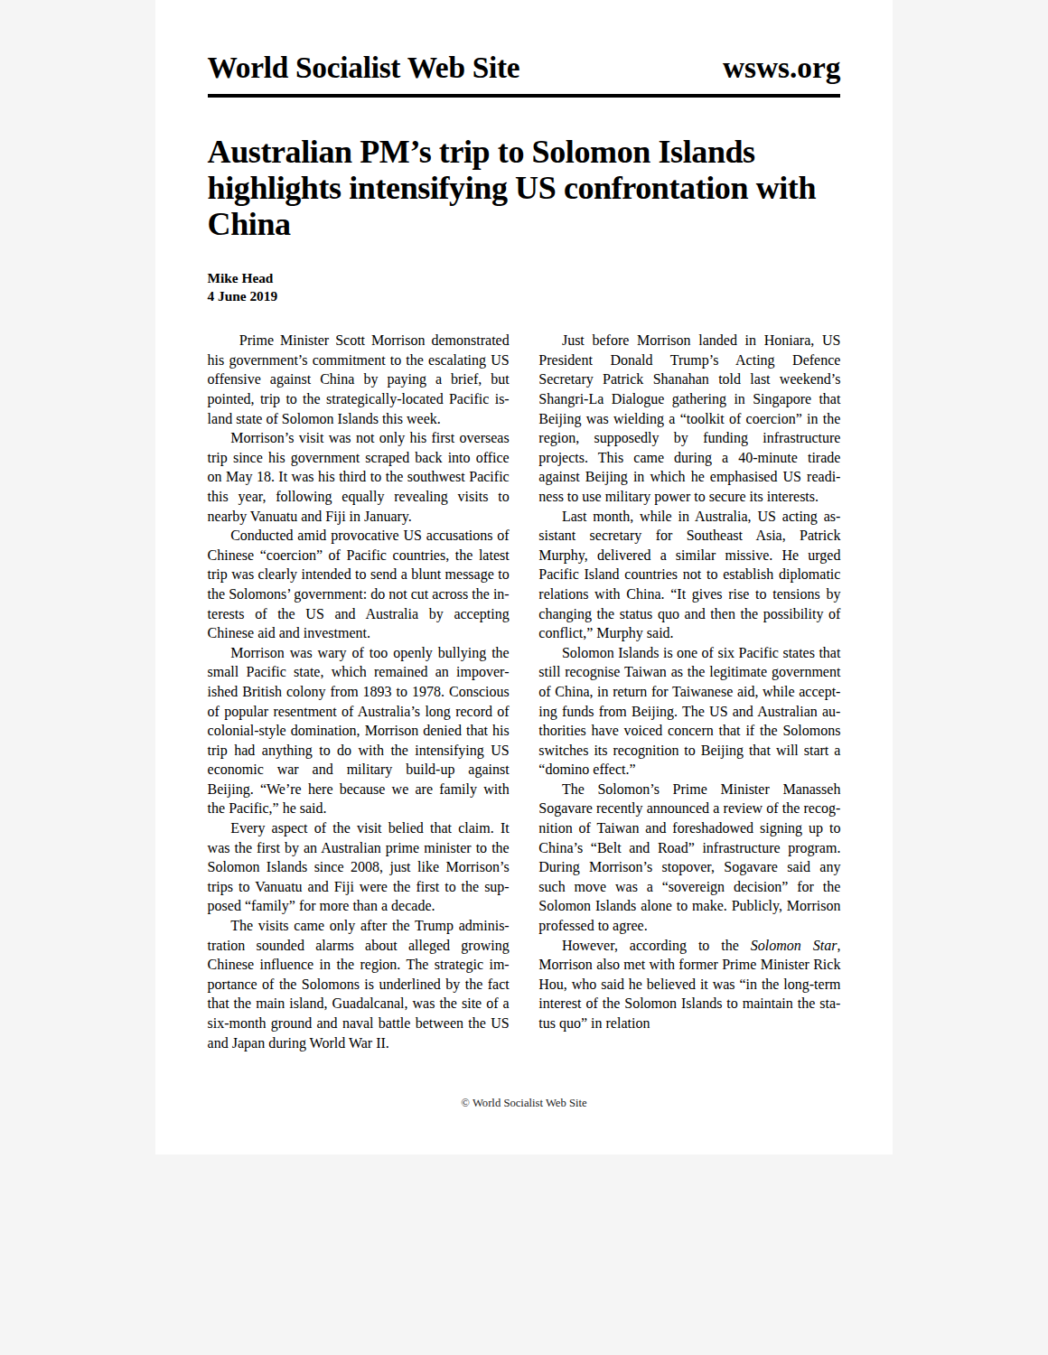World Socialist Web Site
wsws.org
Australian PM’s trip to Solomon Islands highlights intensifying US confrontation with China
Mike Head 4 June 2019
Prime Minister Scott Morrison demonstrated his government’s commitment to the escalating US offensive against China by paying a brief, but pointed, trip to the strategically-located Pacific island state of Solomon Islands this week.
Morrison’s visit was not only his first overseas trip since his government scraped back into office on May 18. It was his third to the southwest Pacific this year, following equally revealing visits to nearby Vanuatu and Fiji in January.
Conducted amid provocative US accusations of Chinese “coercion” of Pacific countries, the latest trip was clearly intended to send a blunt message to the Solomons’ government: do not cut across the interests of the US and Australia by accepting Chinese aid and investment.
Morrison was wary of too openly bullying the small Pacific state, which remained an impoverished British colony from 1893 to 1978. Conscious of popular resentment of Australia’s long record of colonial-style domination, Morrison denied that his trip had anything to do with the intensifying US economic war and military build-up against Beijing. “We’re here because we are family with the Pacific,” he said.
Every aspect of the visit belied that claim. It was the first by an Australian prime minister to the Solomon Islands since 2008, just like Morrison’s trips to Vanuatu and Fiji were the first to the supposed “family” for more than a decade.
The visits came only after the Trump administration sounded alarms about alleged growing Chinese influence in the region. The strategic importance of the Solomons is underlined by the fact that the main island, Guadalcanal, was the site of a six-month ground and naval battle between the US and Japan during World War II.
Just before Morrison landed in Honiara, US President Donald Trump’s Acting Defence Secretary Patrick Shanahan told last weekend’s Shangri-La Dialogue gathering in Singapore that Beijing was wielding a “toolkit of coercion” in the region, supposedly by funding infrastructure projects. This came during a 40-minute tirade against Beijing in which he emphasised US readiness to use military power to secure its interests.
Last month, while in Australia, US acting assistant secretary for Southeast Asia, Patrick Murphy, delivered a similar missive. He urged Pacific Island countries not to establish diplomatic relations with China. “It gives rise to tensions by changing the status quo and then the possibility of conflict,” Murphy said.
Solomon Islands is one of six Pacific states that still recognise Taiwan as the legitimate government of China, in return for Taiwanese aid, while accepting funds from Beijing. The US and Australian authorities have voiced concern that if the Solomons switches its recognition to Beijing that will start a “domino effect.”
The Solomon’s Prime Minister Manasseh Sogavare recently announced a review of the recognition of Taiwan and foreshadowed signing up to China’s “Belt and Road” infrastructure program. During Morrison’s stopover, Sogavare said any such move was a “sovereign decision” for the Solomon Islands alone to make. Publicly, Morrison professed to agree.
However, according to the Solomon Star, Morrison also met with former Prime Minister Rick Hou, who said he believed it was “in the long-term interest of the Solomon Islands to maintain the status quo” in relation
© World Socialist Web Site